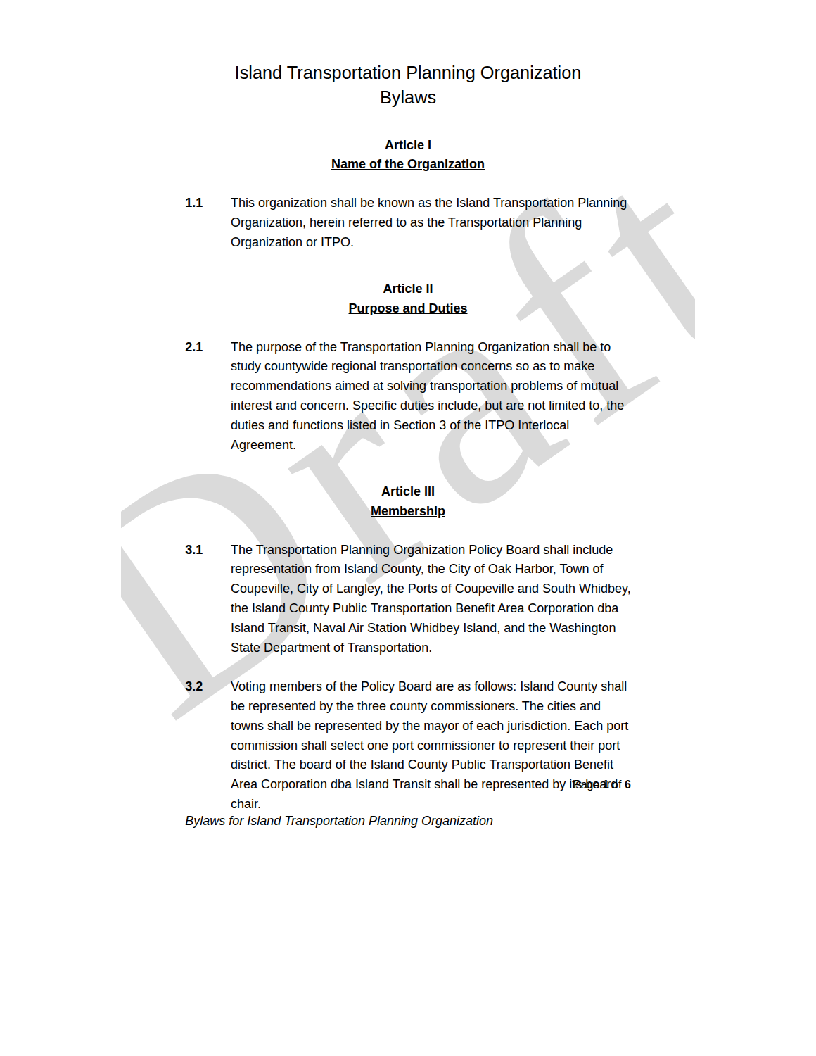Draft
Island Transportation Planning Organization
Bylaws
Article I
Name of the Organization
1.1
This organization shall be known as the Island Transportation Planning Organization, herein referred to as the Transportation Planning Organization or ITPO.
Article II
Purpose and Duties
2.1
The purpose of the Transportation Planning Organization shall be to study countywide regional transportation concerns so as to make recommendations aimed at solving transportation problems of mutual interest and concern. Specific duties include, but are not limited to, the duties and functions listed in Section 3 of the ITPO Interlocal Agreement.
Article III
Membership
3.1
The Transportation Planning Organization Policy Board shall include representation from Island County, the City of Oak Harbor, Town of Coupeville, City of Langley, the Ports of Coupeville and South Whidbey, the Island County Public Transportation Benefit Area Corporation dba Island Transit, Naval Air Station Whidbey Island, and the Washington State Department of Transportation.
3.2
Voting members of the Policy Board are as follows: Island County shall be represented by the three county commissioners. The cities and towns shall be represented by the mayor of each jurisdiction. Each port commission shall select one port commissioner to represent their port district. The board of the Island County Public Transportation Benefit Area Corporation dba Island Transit shall be represented by its board chair.
Page 1 of 6
Bylaws for Island Transportation Planning Organization